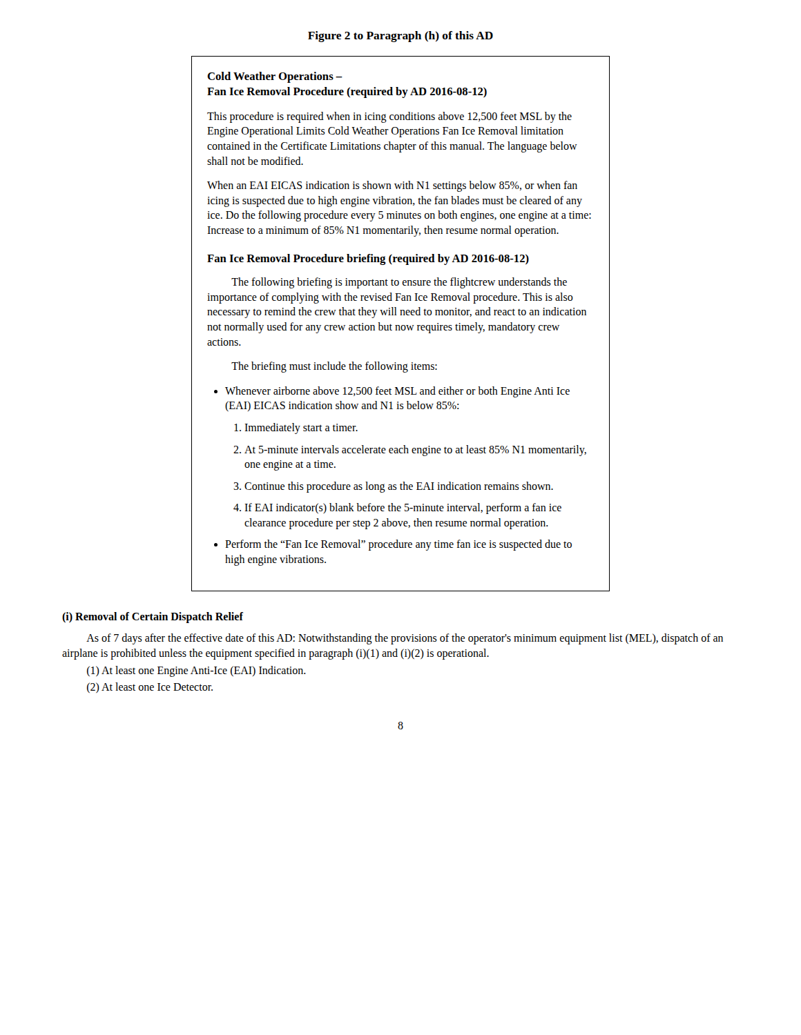Figure 2 to Paragraph (h) of this AD
Cold Weather Operations –
Fan Ice Removal Procedure (required by AD 2016-08-12)
This procedure is required when in icing conditions above 12,500 feet MSL by the Engine Operational Limits Cold Weather Operations Fan Ice Removal limitation contained in the Certificate Limitations chapter of this manual. The language below shall not be modified.
When an EAI EICAS indication is shown with N1 settings below 85%, or when fan icing is suspected due to high engine vibration, the fan blades must be cleared of any ice. Do the following procedure every 5 minutes on both engines, one engine at a time: Increase to a minimum of 85% N1 momentarily, then resume normal operation.
Fan Ice Removal Procedure briefing (required by AD 2016-08-12)
The following briefing is important to ensure the flightcrew understands the importance of complying with the revised Fan Ice Removal procedure. This is also necessary to remind the crew that they will need to monitor, and react to an indication not normally used for any crew action but now requires timely, mandatory crew actions.
The briefing must include the following items:
Whenever airborne above 12,500 feet MSL and either or both Engine Anti Ice (EAI) EICAS indication show and N1 is below 85%:
Immediately start a timer.
At 5-minute intervals accelerate each engine to at least 85% N1 momentarily, one engine at a time.
Continue this procedure as long as the EAI indication remains shown.
If EAI indicator(s) blank before the 5-minute interval, perform a fan ice clearance procedure per step 2 above, then resume normal operation.
Perform the “Fan Ice Removal” procedure any time fan ice is suspected due to high engine vibrations.
(i) Removal of Certain Dispatch Relief
As of 7 days after the effective date of this AD: Notwithstanding the provisions of the operator's minimum equipment list (MEL), dispatch of an airplane is prohibited unless the equipment specified in paragraph (i)(1) and (i)(2) is operational.
(1) At least one Engine Anti-Ice (EAI) Indication.
(2) At least one Ice Detector.
8